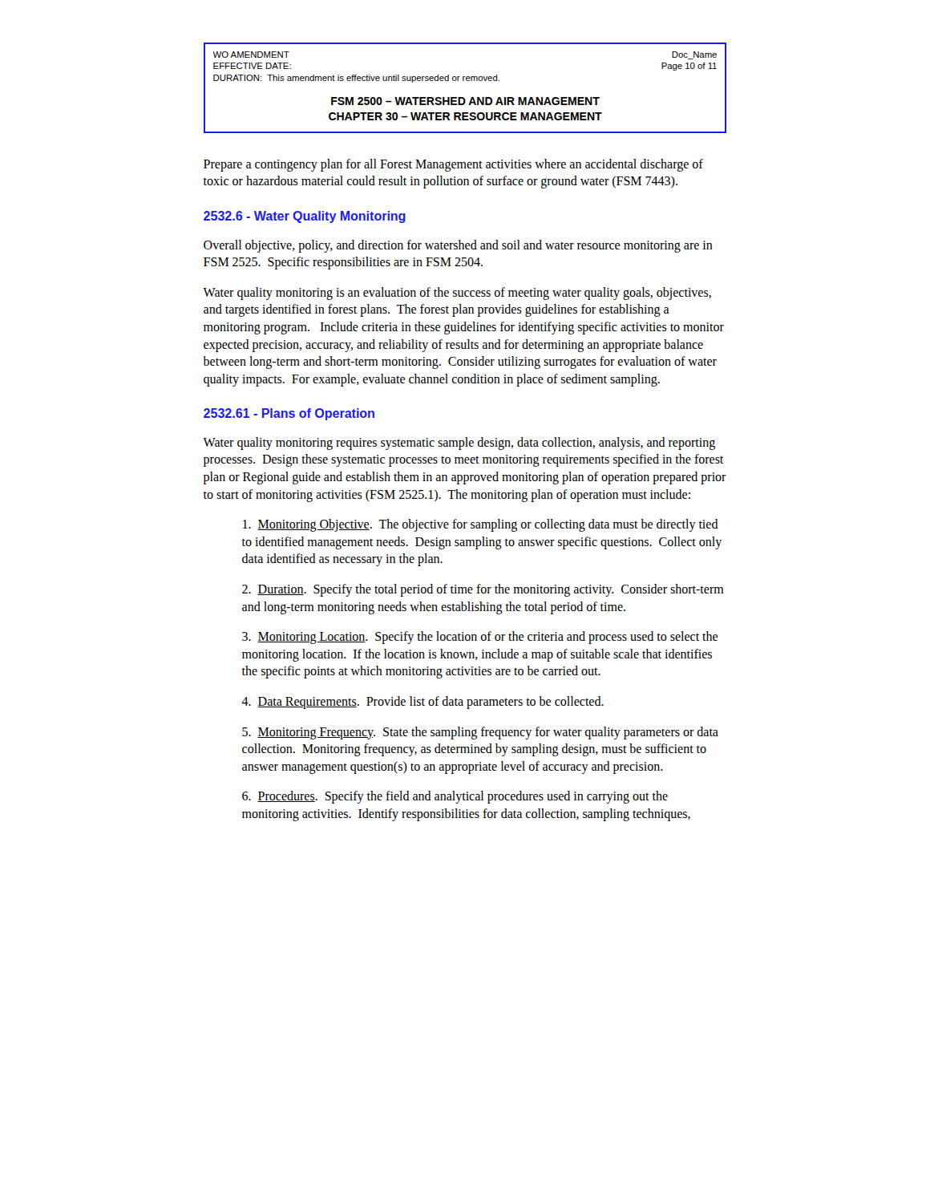WO AMENDMENT
EFFECTIVE DATE:
Doc_Name
Page 10 of 11
DURATION: This amendment is effective until superseded or removed.
FSM 2500 – WATERSHED AND AIR MANAGEMENT
CHAPTER 30 – WATER RESOURCE MANAGEMENT
Prepare a contingency plan for all Forest Management activities where an accidental discharge of toxic or hazardous material could result in pollution of surface or ground water (FSM 7443).
2532.6 - Water Quality Monitoring
Overall objective, policy, and direction for watershed and soil and water resource monitoring are in FSM 2525. Specific responsibilities are in FSM 2504.
Water quality monitoring is an evaluation of the success of meeting water quality goals, objectives, and targets identified in forest plans. The forest plan provides guidelines for establishing a monitoring program. Include criteria in these guidelines for identifying specific activities to monitor expected precision, accuracy, and reliability of results and for determining an appropriate balance between long-term and short-term monitoring. Consider utilizing surrogates for evaluation of water quality impacts. For example, evaluate channel condition in place of sediment sampling.
2532.61 - Plans of Operation
Water quality monitoring requires systematic sample design, data collection, analysis, and reporting processes. Design these systematic processes to meet monitoring requirements specified in the forest plan or Regional guide and establish them in an approved monitoring plan of operation prepared prior to start of monitoring activities (FSM 2525.1). The monitoring plan of operation must include:
1. Monitoring Objective. The objective for sampling or collecting data must be directly tied to identified management needs. Design sampling to answer specific questions. Collect only data identified as necessary in the plan.
2. Duration. Specify the total period of time for the monitoring activity. Consider short-term and long-term monitoring needs when establishing the total period of time.
3. Monitoring Location. Specify the location of or the criteria and process used to select the monitoring location. If the location is known, include a map of suitable scale that identifies the specific points at which monitoring activities are to be carried out.
4. Data Requirements. Provide list of data parameters to be collected.
5. Monitoring Frequency. State the sampling frequency for water quality parameters or data collection. Monitoring frequency, as determined by sampling design, must be sufficient to answer management question(s) to an appropriate level of accuracy and precision.
6. Procedures. Specify the field and analytical procedures used in carrying out the monitoring activities. Identify responsibilities for data collection, sampling techniques,